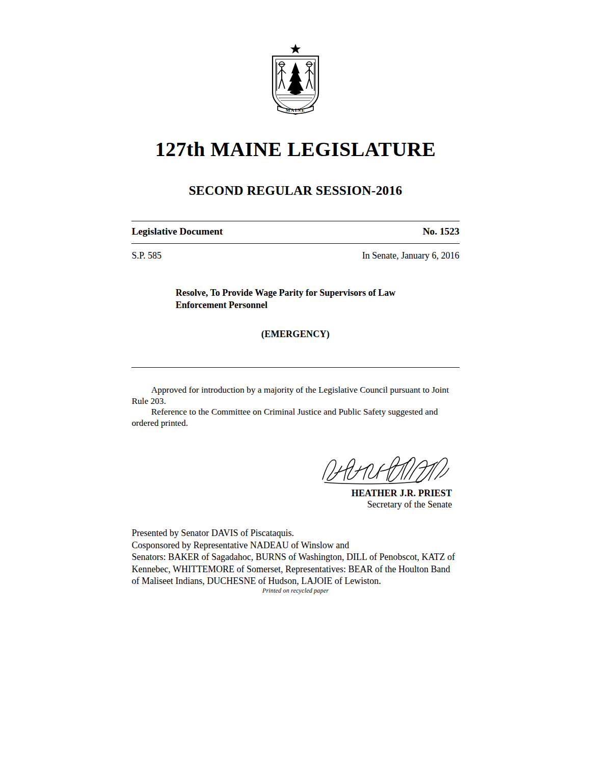Maine State Seal MAINE
127th MAINE LEGISLATURE
SECOND REGULAR SESSION-2016
Legislative Document No. 1523
S.P. 585 In Senate, January 6, 2016
Resolve, To Provide Wage Parity for Supervisors of Law
Enforcement Personnel
(EMERGENCY)
Approved for introduction by a majority of the Legislative Council pursuant to Joint Rule 203.
Reference to the Committee on Criminal Justice and Public Safety suggested and ordered printed.
Signature
HEATHER J.R. PRIEST
Secretary of the Senate
Presented by Senator DAVIS of Piscataquis.
Cosponsored by Representative NADEAU of Winslow and
Senators: BAKER of Sagadahoc, BURNS of Washington, DILL of Penobscot, KATZ of Kennebec, WHITTEMORE of Somerset, Representatives: BEAR of the Houlton Band of Maliseet Indians, DUCHESNE of Hudson, LAJOIE of Lewiston.
Printed on recycled paper